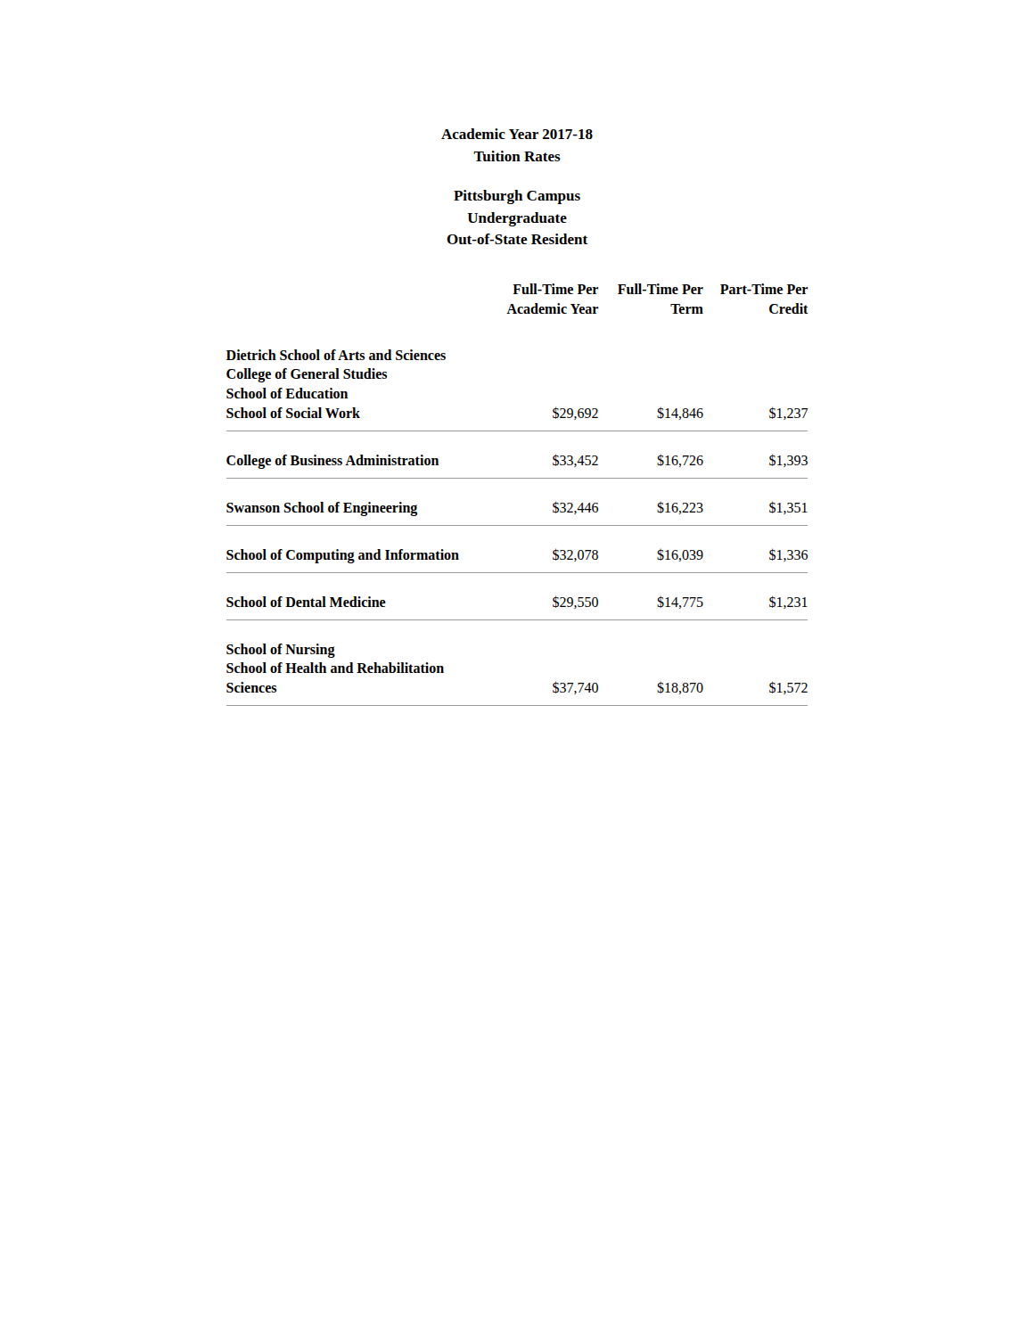Academic Year 2017-18 Tuition Rates Pittsburgh Campus Undergraduate Out-of-State Resident
| | Full-Time Per Academic Year | Full-Time Per Term | Part-Time Per Credit |
| --- | --- | --- | --- |
| Dietrich School of Arts and Sciences College of General Studies School of Education School of Social Work | $29,692 | $14,846 | $1,237 |
| College of Business Administration | $33,452 | $16,726 | $1,393 |
| Swanson School of Engineering | $32,446 | $16,223 | $1,351 |
| School of Computing and Information | $32,078 | $16,039 | $1,336 |
| School of Dental Medicine | $29,550 | $14,775 | $1,231 |
| School of Nursing School of Health and Rehabilitation Sciences | $37,740 | $18,870 | $1,572 |